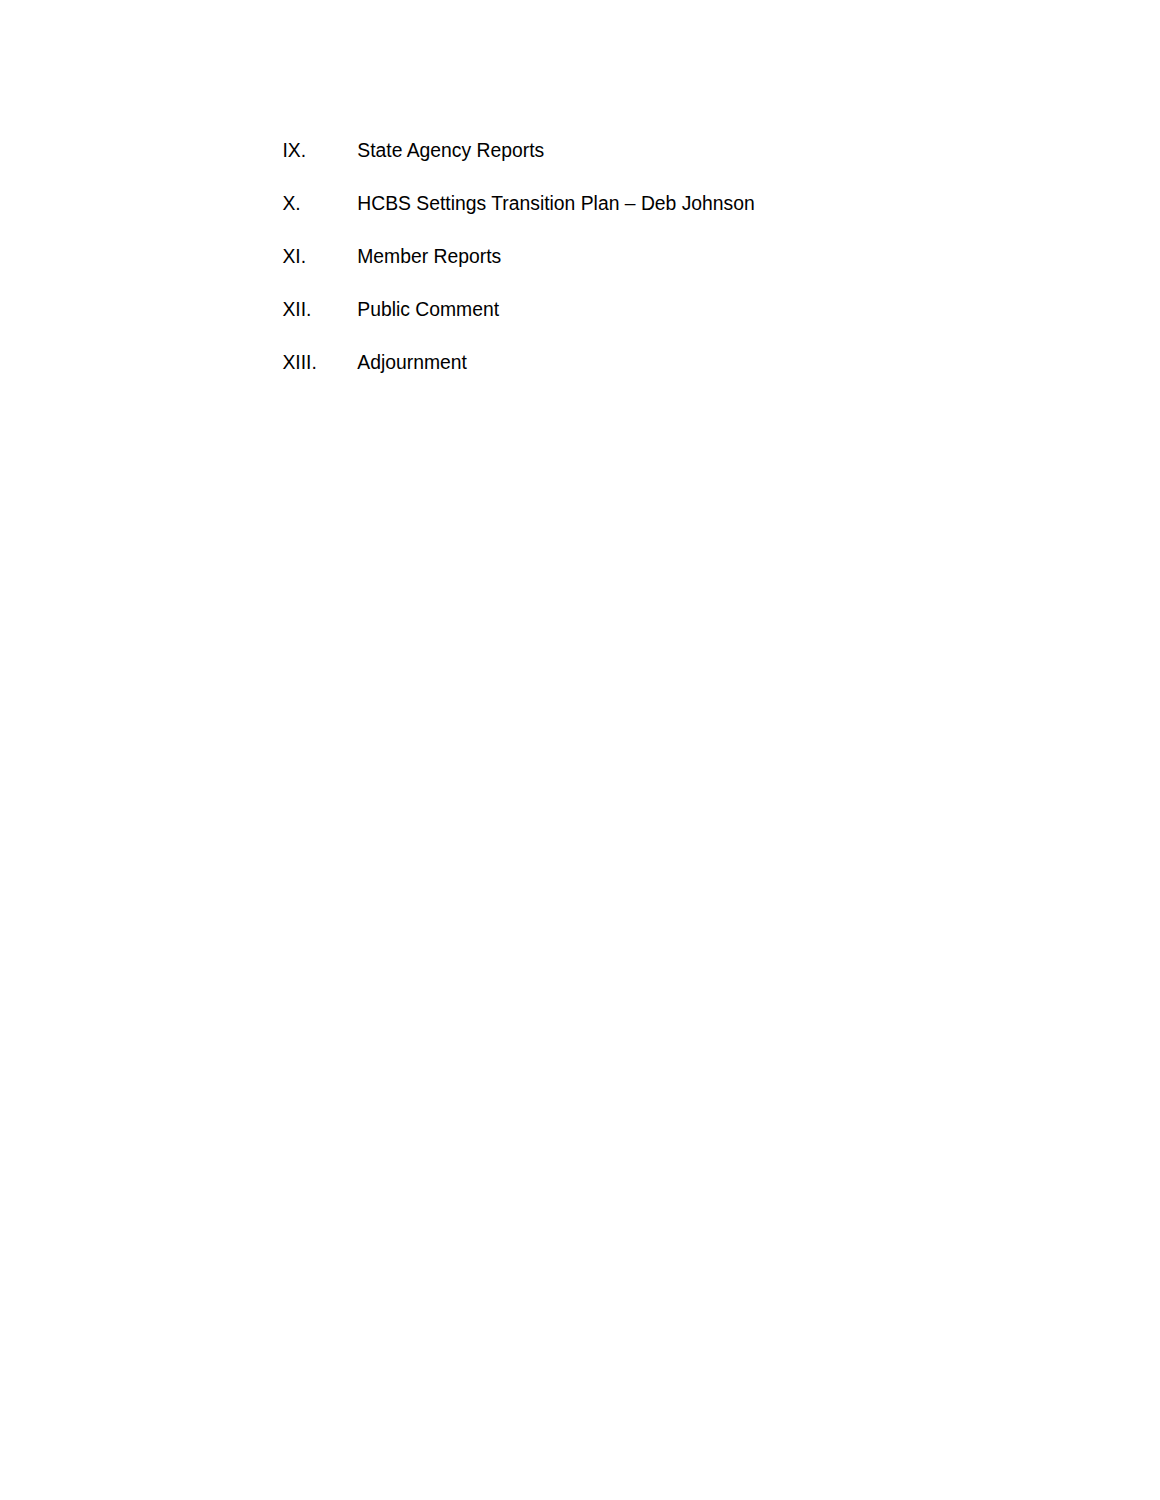IX. State Agency Reports
X. HCBS Settings Transition Plan – Deb Johnson
XI. Member Reports
XII. Public Comment
XIII. Adjournment